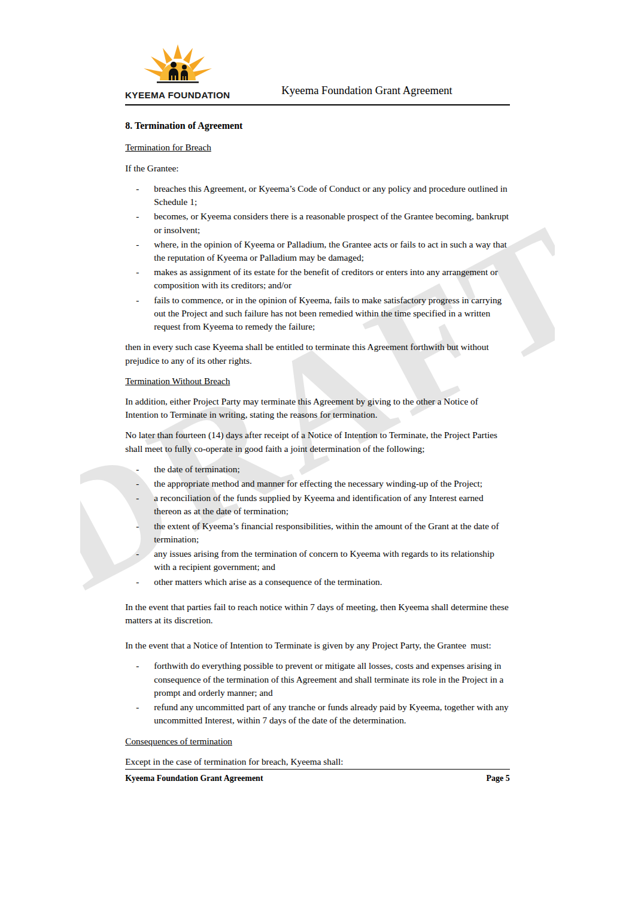DRAFT
KYEEMA FOUNDATION
Kyeema Foundation Grant Agreement
8. Termination of Agreement
Termination for Breach
If the Grantee:
breaches this Agreement, or Kyeema’s Code of Conduct or any policy and procedure outlined in Schedule 1;
becomes, or Kyeema considers there is a reasonable prospect of the Grantee becoming, bankrupt or insolvent;
where, in the opinion of Kyeema or Palladium, the Grantee acts or fails to act in such a way that the reputation of Kyeema or Palladium may be damaged;
makes as assignment of its estate for the benefit of creditors or enters into any arrangement or composition with its creditors; and/or
fails to commence, or in the opinion of Kyeema, fails to make satisfactory progress in carrying out the Project and such failure has not been remedied within the time specified in a written request from Kyeema to remedy the failure;
then in every such case Kyeema shall be entitled to terminate this Agreement forthwith but without prejudice to any of its other rights.
Termination Without Breach
In addition, either Project Party may terminate this Agreement by giving to the other a Notice of Intention to Terminate in writing, stating the reasons for termination.
No later than fourteen (14) days after receipt of a Notice of Intention to Terminate, the Project Parties shall meet to fully co-operate in good faith a joint determination of the following;
the date of termination;
the appropriate method and manner for effecting the necessary winding-up of the Project;
a reconciliation of the funds supplied by Kyeema and identification of any Interest earned thereon as at the date of termination;
the extent of Kyeema’s financial responsibilities, within the amount of the Grant at the date of termination;
any issues arising from the termination of concern to Kyeema with regards to its relationship with a recipient government; and
other matters which arise as a consequence of the termination.
In the event that parties fail to reach notice within 7 days of meeting, then Kyeema shall determine these matters at its discretion.
In the event that a Notice of Intention to Terminate is given by any Project Party, the Grantee must:
forthwith do everything possible to prevent or mitigate all losses, costs and expenses arising in consequence of the termination of this Agreement and shall terminate its role in the Project in a prompt and orderly manner; and
refund any uncommitted part of any tranche or funds already paid by Kyeema, together with any uncommitted Interest, within 7 days of the date of the determination.
Consequences of termination
Except in the case of termination for breach, Kyeema shall:
Kyeema Foundation Grant Agreement Page 5